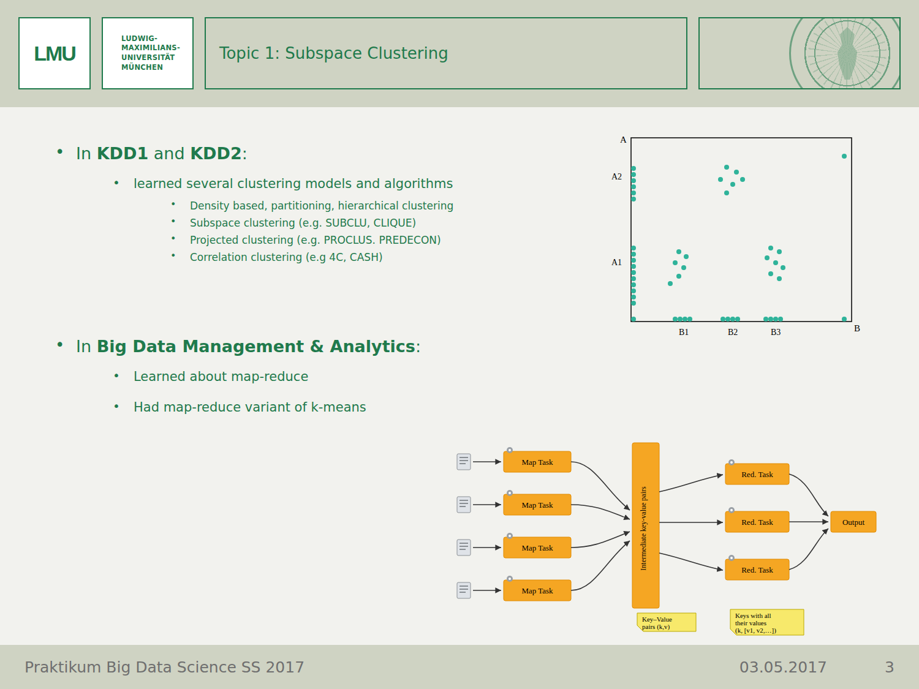LMU
Ludwig-
Maximilians-
Universität
München
Topic 1: Subspace Clustering
A B A2 A1 B1 B2 B3
In KDD1 and KDD2:
learned several clustering models and algorithms
Density based, partitioning, hierarchical clustering
Subspace clustering (e.g. SUBCLU, CLIQUE)
Projected clustering (e.g. PROCLUS. PREDECON)
Correlation clustering (e.g 4C, CASH)
In Big Data Management & Analytics:
Learned about map-reduce
Had map-reduce variant of k-means
Map Task Map Task Map Task Map Task Intermediate key-value pairs Red. Task Red. Task Red. Task Output Key–Value pairs (k,v) Keys with all their values (k, [v1, v2,…])
Praktikum Big Data Science SS 2017
03.05.2017
3